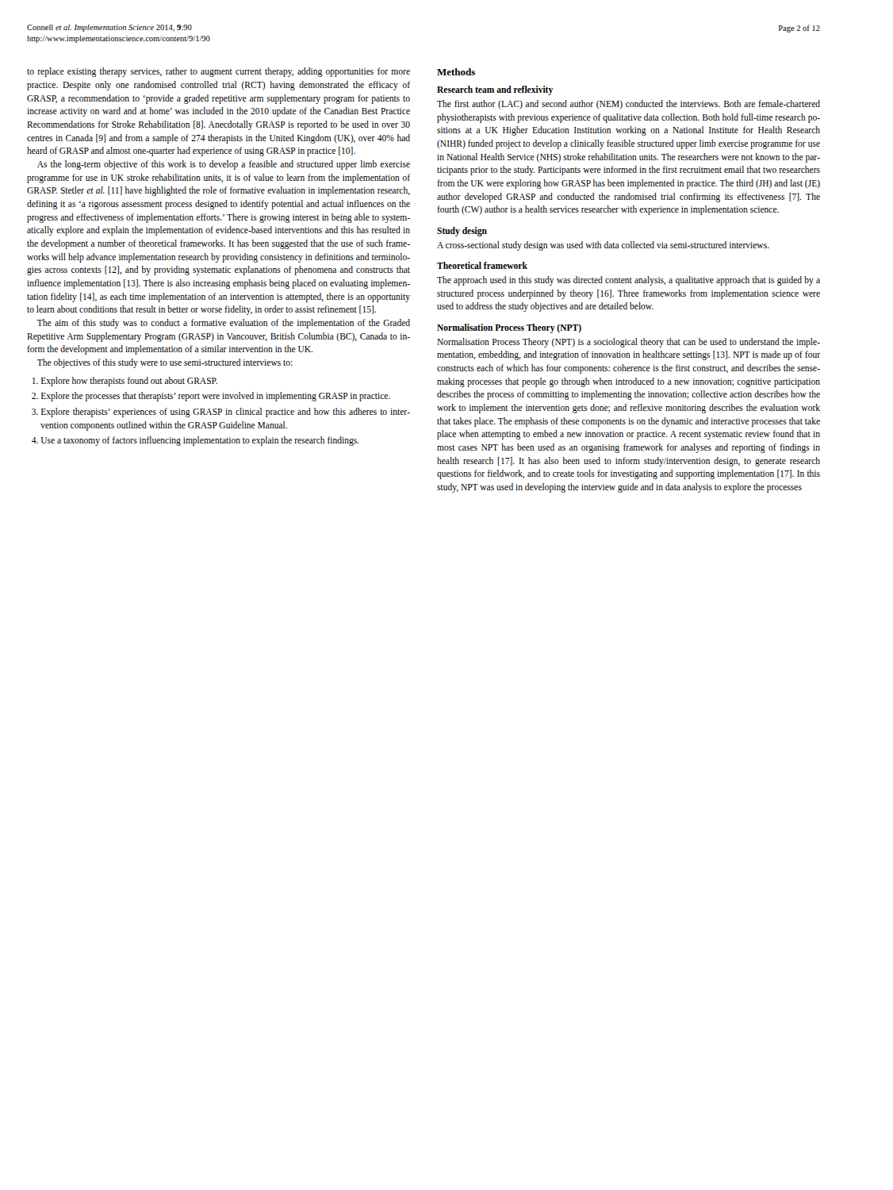Connell et al. Implementation Science 2014, 9:90
http://www.implementationscience.com/content/9/1/90
Page 2 of 12
to replace existing therapy services, rather to augment current therapy, adding opportunities for more practice. Despite only one randomised controlled trial (RCT) having demonstrated the efficacy of GRASP, a recommendation to ‘provide a graded repetitive arm supplementary program for patients to increase activity on ward and at home’ was included in the 2010 update of the Canadian Best Practice Recommendations for Stroke Rehabilitation [8]. Anecdotally GRASP is reported to be used in over 30 centres in Canada [9] and from a sample of 274 therapists in the United Kingdom (UK), over 40% had heard of GRASP and almost one-quarter had experience of using GRASP in practice [10].
As the long-term objective of this work is to develop a feasible and structured upper limb exercise programme for use in UK stroke rehabilitation units, it is of value to learn from the implementation of GRASP. Stetler et al. [11] have highlighted the role of formative evaluation in implementation research, defining it as ‘a rigorous assessment process designed to identify potential and actual influences on the progress and effectiveness of implementation efforts.’ There is growing interest in being able to systematically explore and explain the implementation of evidence-based interventions and this has resulted in the development a number of theoretical frameworks. It has been suggested that the use of such frameworks will help advance implementation research by providing consistency in definitions and terminologies across contexts [12], and by providing systematic explanations of phenomena and constructs that influence implementation [13]. There is also increasing emphasis being placed on evaluating implementation fidelity [14], as each time implementation of an intervention is attempted, there is an opportunity to learn about conditions that result in better or worse fidelity, in order to assist refinement [15].
The aim of this study was to conduct a formative evaluation of the implementation of the Graded Repetitive Arm Supplementary Program (GRASP) in Vancouver, British Columbia (BC), Canada to inform the development and implementation of a similar intervention in the UK.
The objectives of this study were to use semi-structured interviews to:
Explore how therapists found out about GRASP.
Explore the processes that therapists’ report were involved in implementing GRASP in practice.
Explore therapists’ experiences of using GRASP in clinical practice and how this adheres to intervention components outlined within the GRASP Guideline Manual.
Use a taxonomy of factors influencing implementation to explain the research findings.
Methods
Research team and reflexivity
The first author (LAC) and second author (NEM) conducted the interviews. Both are female-chartered physiotherapists with previous experience of qualitative data collection. Both hold full-time research positions at a UK Higher Education Institution working on a National Institute for Health Research (NIHR) funded project to develop a clinically feasible structured upper limb exercise programme for use in National Health Service (NHS) stroke rehabilitation units. The researchers were not known to the participants prior to the study. Participants were informed in the first recruitment email that two researchers from the UK were exploring how GRASP has been implemented in practice. The third (JH) and last (JE) author developed GRASP and conducted the randomised trial confirming its effectiveness [7]. The fourth (CW) author is a health services researcher with experience in implementation science.
Study design
A cross-sectional study design was used with data collected via semi-structured interviews.
Theoretical framework
The approach used in this study was directed content analysis, a qualitative approach that is guided by a structured process underpinned by theory [16]. Three frameworks from implementation science were used to address the study objectives and are detailed below.
Normalisation Process Theory (NPT)
Normalisation Process Theory (NPT) is a sociological theory that can be used to understand the implementation, embedding, and integration of innovation in healthcare settings [13]. NPT is made up of four constructs each of which has four components: coherence is the first construct, and describes the sense-making processes that people go through when introduced to a new innovation; cognitive participation describes the process of committing to implementing the innovation; collective action describes how the work to implement the intervention gets done; and reflexive monitoring describes the evaluation work that takes place. The emphasis of these components is on the dynamic and interactive processes that take place when attempting to embed a new innovation or practice. A recent systematic review found that in most cases NPT has been used as an organising framework for analyses and reporting of findings in health research [17]. It has also been used to inform study/intervention design, to generate research questions for fieldwork, and to create tools for investigating and supporting implementation [17]. In this study, NPT was used in developing the interview guide and in data analysis to explore the processes